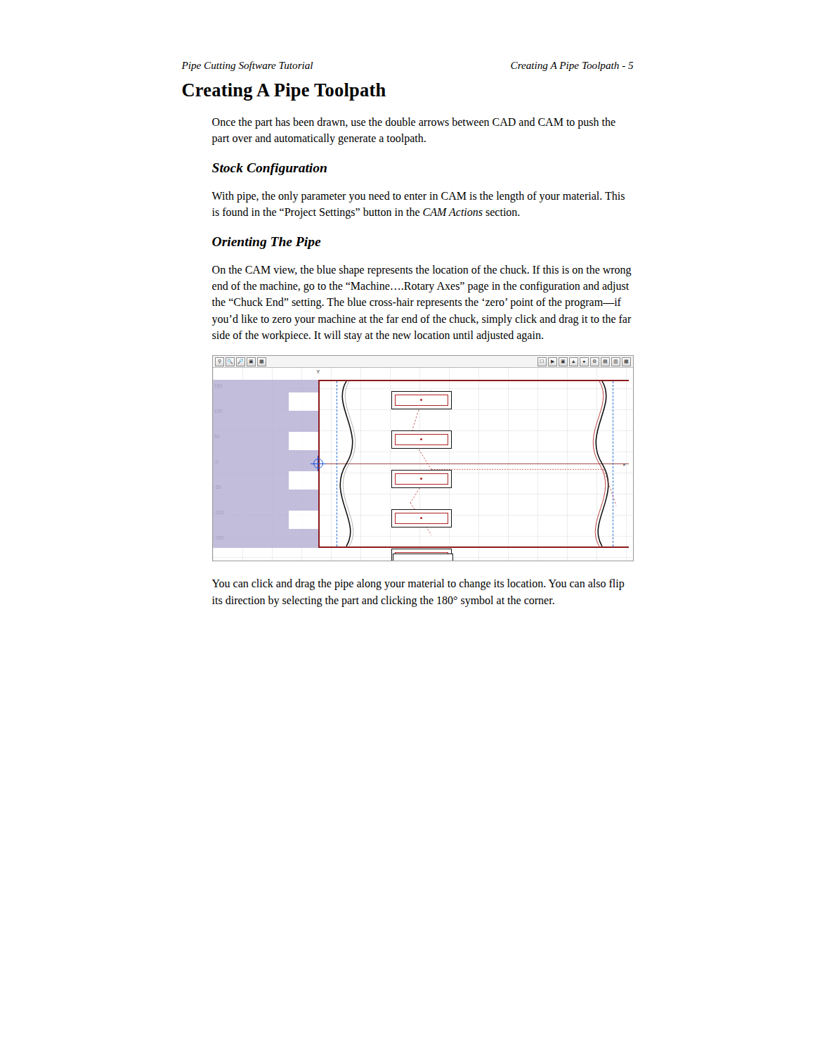Pipe Cutting Software Tutorial
Creating A Pipe Toolpath - 5
Creating A Pipe Toolpath
Once the part has been drawn, use the double arrows between CAD and CAM to push the part over and automatically generate a toolpath.
Stock Configuration
With pipe, the only parameter you need to enter in CAM is the length of your material. This is found in the “Project Settings” button in the CAM Actions section.
Orienting The Pipe
On the CAM view, the blue shape represents the location of the chuck. If this is on the wrong end of the machine, go to the “Machine….Rotary Axes” page in the configuration and adjust the “Chuck End” setting. The blue cross-hair represents the ‘zero’ point of the program—if you’d like to zero your machine at the far end of the chuck, simply click and drag it to the far side of the workpiece. It will stay at the new location until adjusted again.
⚲
🔍
🔎
▣
▦
☐
▶
▣
▲
●
⚙
▤
▥
▦
Y
150 100 50 -0 -50 -100 -150 -200
×
You can click and drag the pipe along your material to change its location. You can also flip its direction by selecting the part and clicking the 180° symbol at the corner.